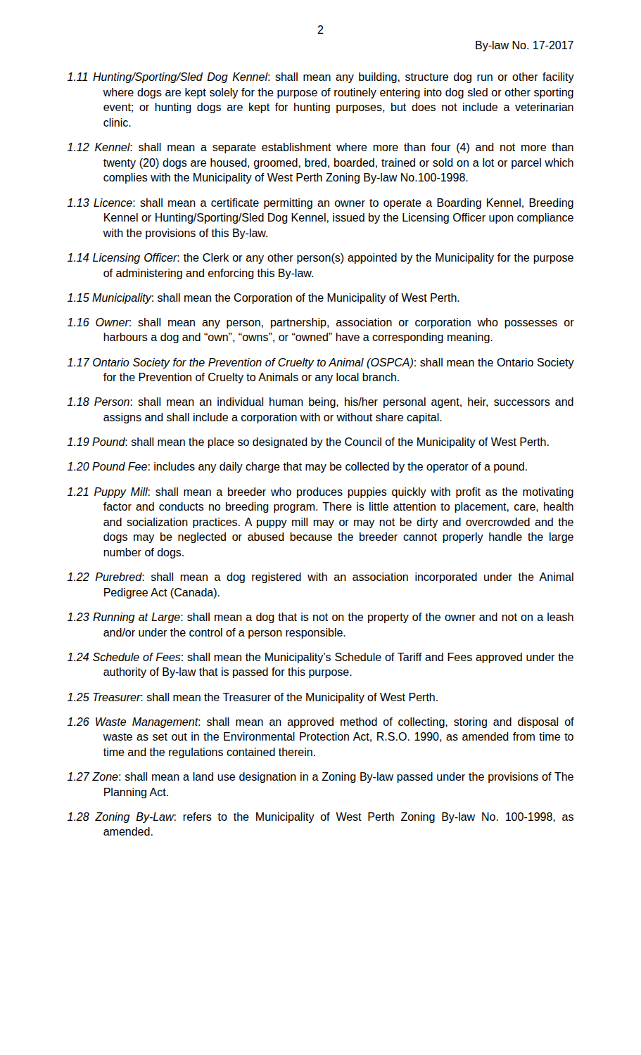2
By-law No. 17-2017
1.11 Hunting/Sporting/Sled Dog Kennel: shall mean any building, structure dog run or other facility where dogs are kept solely for the purpose of routinely entering into dog sled or other sporting event; or hunting dogs are kept for hunting purposes, but does not include a veterinarian clinic.
1.12 Kennel: shall mean a separate establishment where more than four (4) and not more than twenty (20) dogs are housed, groomed, bred, boarded, trained or sold on a lot or parcel which complies with the Municipality of West Perth Zoning By-law No.100-1998.
1.13 Licence: shall mean a certificate permitting an owner to operate a Boarding Kennel, Breeding Kennel or Hunting/Sporting/Sled Dog Kennel, issued by the Licensing Officer upon compliance with the provisions of this By-law.
1.14 Licensing Officer: the Clerk or any other person(s) appointed by the Municipality for the purpose of administering and enforcing this By-law.
1.15 Municipality: shall mean the Corporation of the Municipality of West Perth.
1.16 Owner: shall mean any person, partnership, association or corporation who possesses or harbours a dog and “own”, “owns”, or “owned” have a corresponding meaning.
1.17 Ontario Society for the Prevention of Cruelty to Animal (OSPCA): shall mean the Ontario Society for the Prevention of Cruelty to Animals or any local branch.
1.18 Person: shall mean an individual human being, his/her personal agent, heir, successors and assigns and shall include a corporation with or without share capital.
1.19 Pound: shall mean the place so designated by the Council of the Municipality of West Perth.
1.20 Pound Fee: includes any daily charge that may be collected by the operator of a pound.
1.21 Puppy Mill: shall mean a breeder who produces puppies quickly with profit as the motivating factor and conducts no breeding program. There is little attention to placement, care, health and socialization practices. A puppy mill may or may not be dirty and overcrowded and the dogs may be neglected or abused because the breeder cannot properly handle the large number of dogs.
1.22 Purebred: shall mean a dog registered with an association incorporated under the Animal Pedigree Act (Canada).
1.23 Running at Large: shall mean a dog that is not on the property of the owner and not on a leash and/or under the control of a person responsible.
1.24 Schedule of Fees: shall mean the Municipality’s Schedule of Tariff and Fees approved under the authority of By-law that is passed for this purpose.
1.25 Treasurer: shall mean the Treasurer of the Municipality of West Perth.
1.26 Waste Management: shall mean an approved method of collecting, storing and disposal of waste as set out in the Environmental Protection Act, R.S.O. 1990, as amended from time to time and the regulations contained therein.
1.27 Zone: shall mean a land use designation in a Zoning By-law passed under the provisions of The Planning Act.
1.28 Zoning By-Law: refers to the Municipality of West Perth Zoning By-law No. 100-1998, as amended.